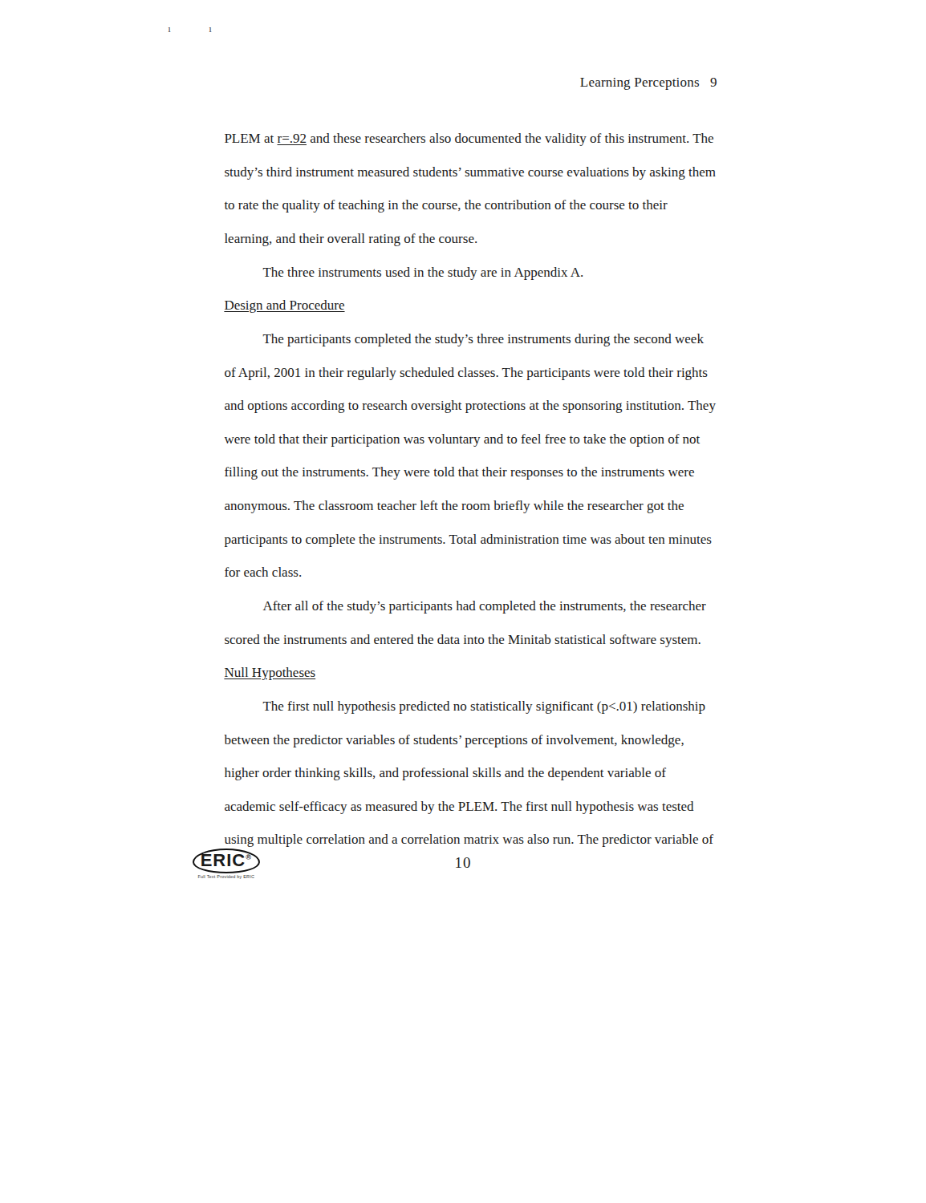ı ı
Learning Perceptions 9
PLEM at r=.92 and these researchers also documented the validity of this instrument. The study’s third instrument measured students’ summative course evaluations by asking them to rate the quality of teaching in the course, the contribution of the course to their learning, and their overall rating of the course.
The three instruments used in the study are in Appendix A.
Design and Procedure
The participants completed the study’s three instruments during the second week of April, 2001 in their regularly scheduled classes. The participants were told their rights and options according to research oversight protections at the sponsoring institution. They were told that their participation was voluntary and to feel free to take the option of not filling out the instruments. They were told that their responses to the instruments were anonymous. The classroom teacher left the room briefly while the researcher got the participants to complete the instruments. Total administration time was about ten minutes for each class.
After all of the study’s participants had completed the instruments, the researcher scored the instruments and entered the data into the Minitab statistical software system.
Null Hypotheses
The first null hypothesis predicted no statistically significant (p<.01) relationship between the predictor variables of students’ perceptions of involvement, knowledge, higher order thinking skills, and professional skills and the dependent variable of academic self-efficacy as measured by the PLEM. The first null hypothesis was tested using multiple correlation and a correlation matrix was also run. The predictor variable of
10
ERIC®
Full Text Provided by ERIC